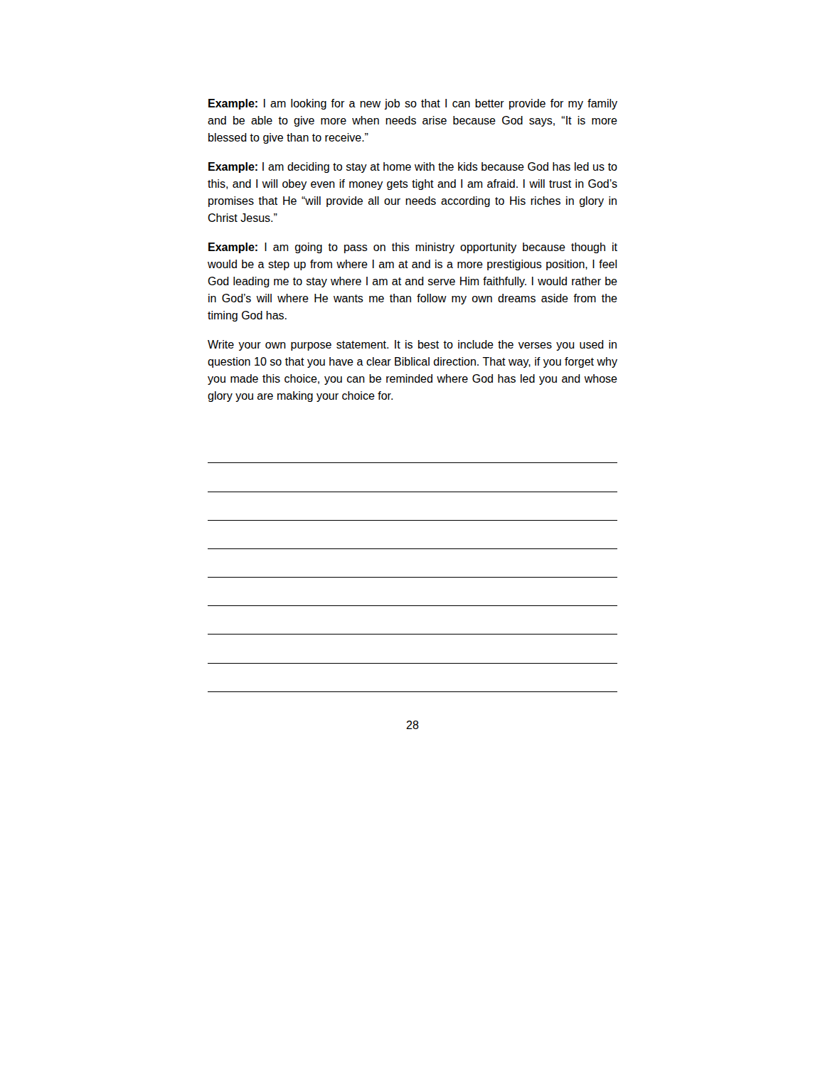Example: I am looking for a new job so that I can better provide for my family and be able to give more when needs arise because God says, “It is more blessed to give than to receive.”
Example: I am deciding to stay at home with the kids because God has led us to this, and I will obey even if money gets tight and I am afraid. I will trust in God’s promises that He “will provide all our needs according to His riches in glory in Christ Jesus.”
Example: I am going to pass on this ministry opportunity because though it would be a step up from where I am at and is a more prestigious position, I feel God leading me to stay where I am at and serve Him faithfully. I would rather be in God’s will where He wants me than follow my own dreams aside from the timing God has.
Write your own purpose statement. It is best to include the verses you used in question 10 so that you have a clear Biblical direction. That way, if you forget why you made this choice, you can be reminded where God has led you and whose glory you are making your choice for.
28